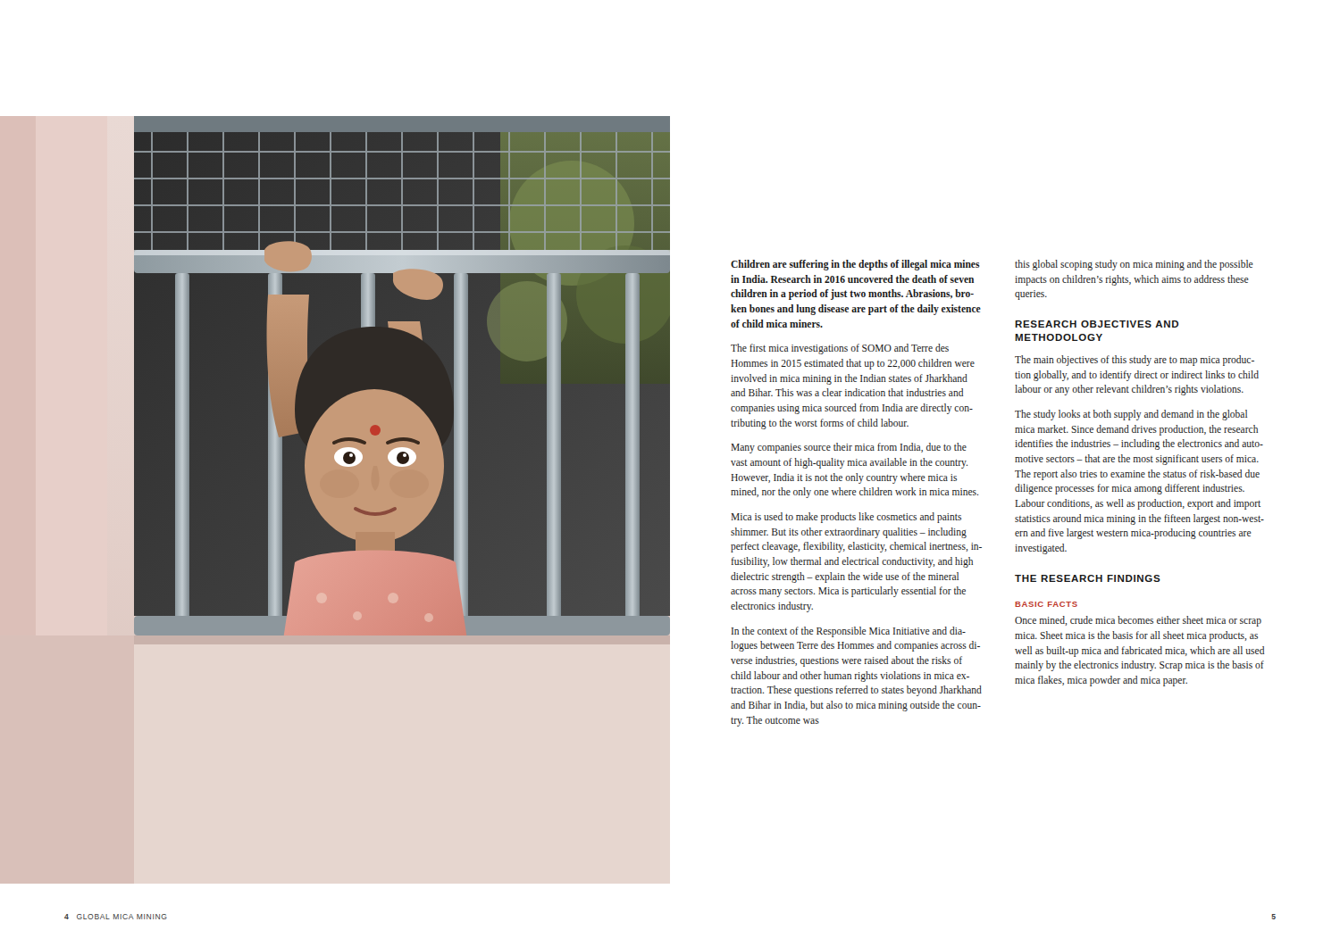4 GLOBAL MICA MINING
Children are suffering in the depths of illegal mica mines in India. Research in 2016 uncovered the death of seven children in a period of just two months. Abrasions, broken bones and lung disease are part of the daily existence of child mica miners.
The first mica investigations of SOMO and Terre des Hommes in 2015 estimated that up to 22,000 children were involved in mica mining in the Indian states of Jharkhand and Bihar. This was a clear indication that industries and companies using mica sourced from India are directly contributing to the worst forms of child labour.
Many companies source their mica from India, due to the vast amount of high-quality mica available in the country. However, India it is not the only country where mica is mined, nor the only one where children work in mica mines.
Mica is used to make products like cosmetics and paints shimmer. But its other extraordinary qualities – including perfect cleavage, flexibility, elasticity, chemical inertness, infusibility, low thermal and electrical conductivity, and high dielectric strength – explain the wide use of the mineral across many sectors. Mica is particularly essential for the electronics industry.
In the context of the Responsible Mica Initiative and dialogues between Terre des Hommes and companies across diverse industries, questions were raised about the risks of child labour and other human rights violations in mica extraction. These questions referred to states beyond Jharkhand and Bihar in India, but also to mica mining outside the country. The outcome was
this global scoping study on mica mining and the possible impacts on children’s rights, which aims to address these queries.
Research objectives and methodology
The main objectives of this study are to map mica production globally, and to identify direct or indirect links to child labour or any other relevant children’s rights violations.
The study looks at both supply and demand in the global mica market. Since demand drives production, the research identifies the industries – including the electronics and automotive sectors – that are the most significant users of mica. The report also tries to examine the status of risk-based due diligence processes for mica among different industries. Labour conditions, as well as production, export and import statistics around mica mining in the fifteen largest non-western and five largest western mica-producing countries are investigated.
The research findings
Basic facts
Once mined, crude mica becomes either sheet mica or scrap mica. Sheet mica is the basis for all sheet mica products, as well as built-up mica and fabricated mica, which are all used mainly by the electronics industry. Scrap mica is the basis of mica flakes, mica powder and mica paper.
5